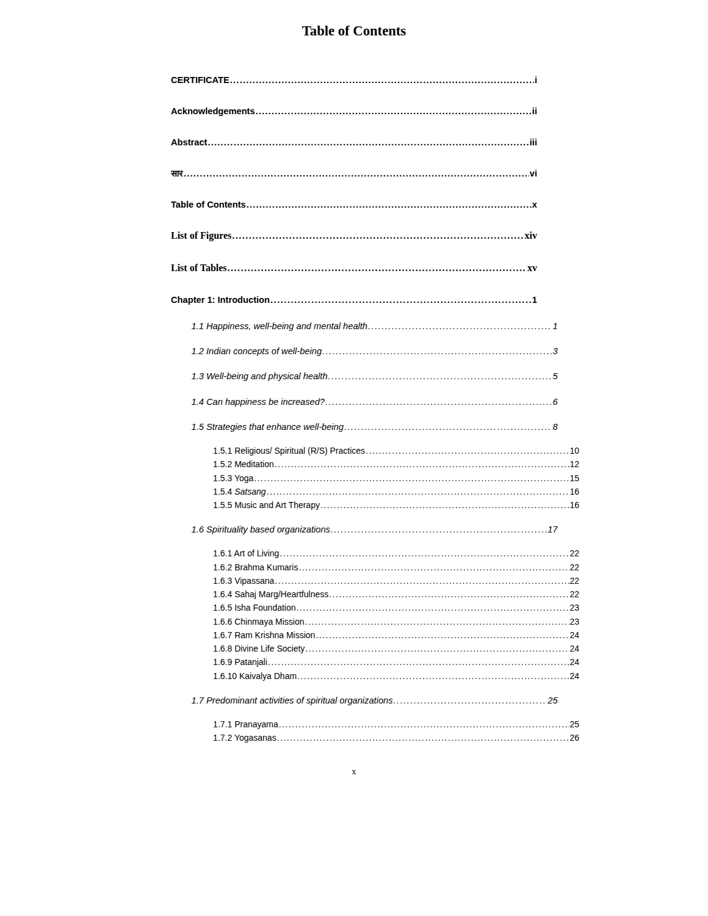Table of Contents
CERTIFICATE .......................................................................................................................................... i
Acknowledgements .......................................................................................................................... ii
Abstract .................................................................................................................................. iii
सार ......................................................................................................................................... vi
Table of Contents ............................................................................................................................. x
List of Figures ................................................................................................................................. xiv
List of Tables .................................................................................................................................. xv
Chapter 1: Introduction ................................................................................................................. 1
1.1 Happiness, well-being and mental health ................................................................................................. 1
1.2 Indian concepts of well-being ......................................................................................................... 3
1.3 Well-being and physical health ....................................................................................................... 5
1.4 Can happiness be increased? ......................................................................................................... 6
1.5 Strategies that enhance well-being ............................................................................................... 8
1.5.1 Religious/ Spiritual (R/S) Practices ..................................................................................................... 10
1.5.2 Meditation ................................................................................................................................. 12
1.5.3 Yoga ....................................................................................................................................... 15
1.5.4 Satsang ................................................................................................................................. 16
1.5.5 Music and Art Therapy ............................................................................................................. 16
1.6 Spirituality based organizations ..................................................................................................... 17
1.6.1 Art of Living ............................................................................................................................... 22
1.6.2 Brahma Kumaris ....................................................................................................................... 22
1.6.3 Vipassana ................................................................................................................................. 22
1.6.4 Sahaj Marg/Heartfulness ......................................................................................................... 22
1.6.5 Isha Foundation ....................................................................................................................... 23
1.6.6 Chinmaya Mission ..................................................................................................................... 23
1.6.7 Ram Krishna Mission ................................................................................................................. 24
1.6.8 Divine Life Society ..................................................................................................................... 24
1.6.9 Patanjali ................................................................................................................................... 24
1.6.10 Kaivalya Dham ....................................................................................................................... 24
1.7 Predominant activities of spiritual organizations ..................................................................... 25
1.7.1 Pranayama ............................................................................................................................... 25
1.7.2 Yogasanas ................................................................................................................................. 26
x